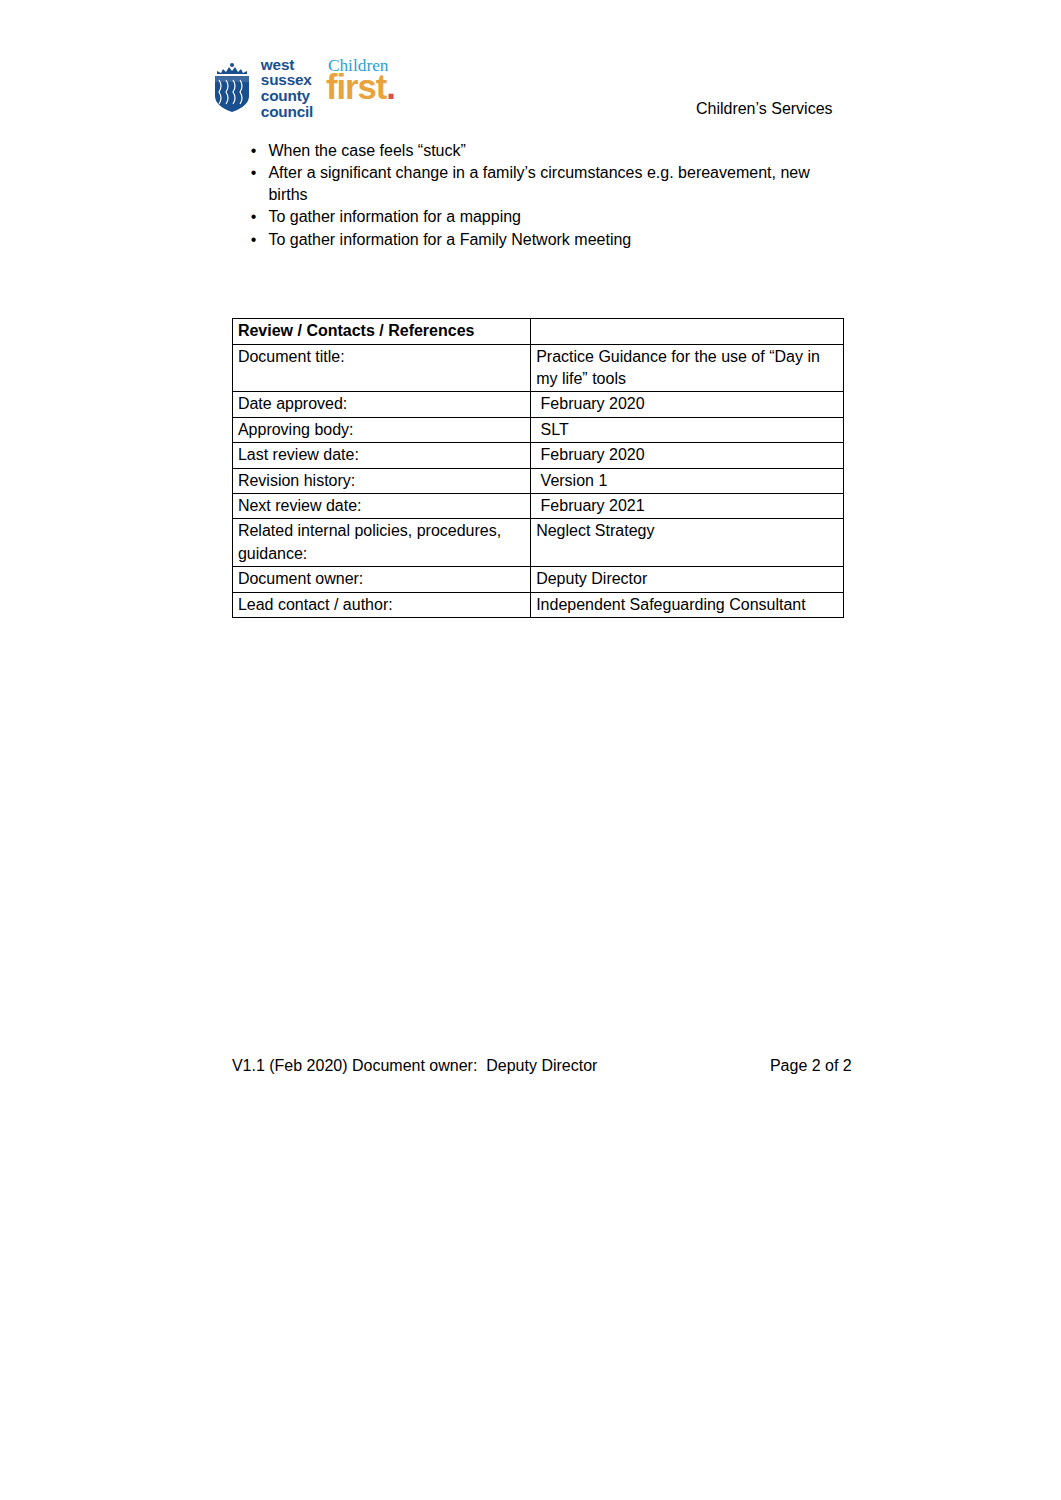west
sussex
county
council
Children first.
Children’s Services
When the case feels “stuck”
After a significant change in a family’s circumstances e.g. bereavement, new births
To gather information for a mapping
To gather information for a Family Network meeting
| Review / Contacts / References | |
| Document title: | Practice Guidance for the use of “Day in my life” tools |
| Date approved: | February 2020 |
| Approving body: | SLT |
| Last review date: | February 2020 |
| Revision history: | Version 1 |
| Next review date: | February 2021 |
| Related internal policies, procedures, guidance: | Neglect Strategy |
| Document owner: | Deputy Director |
| Lead contact / author: | Independent Safeguarding Consultant |
V1.1 (Feb 2020) Document owner: Deputy Director
Page 2 of 2